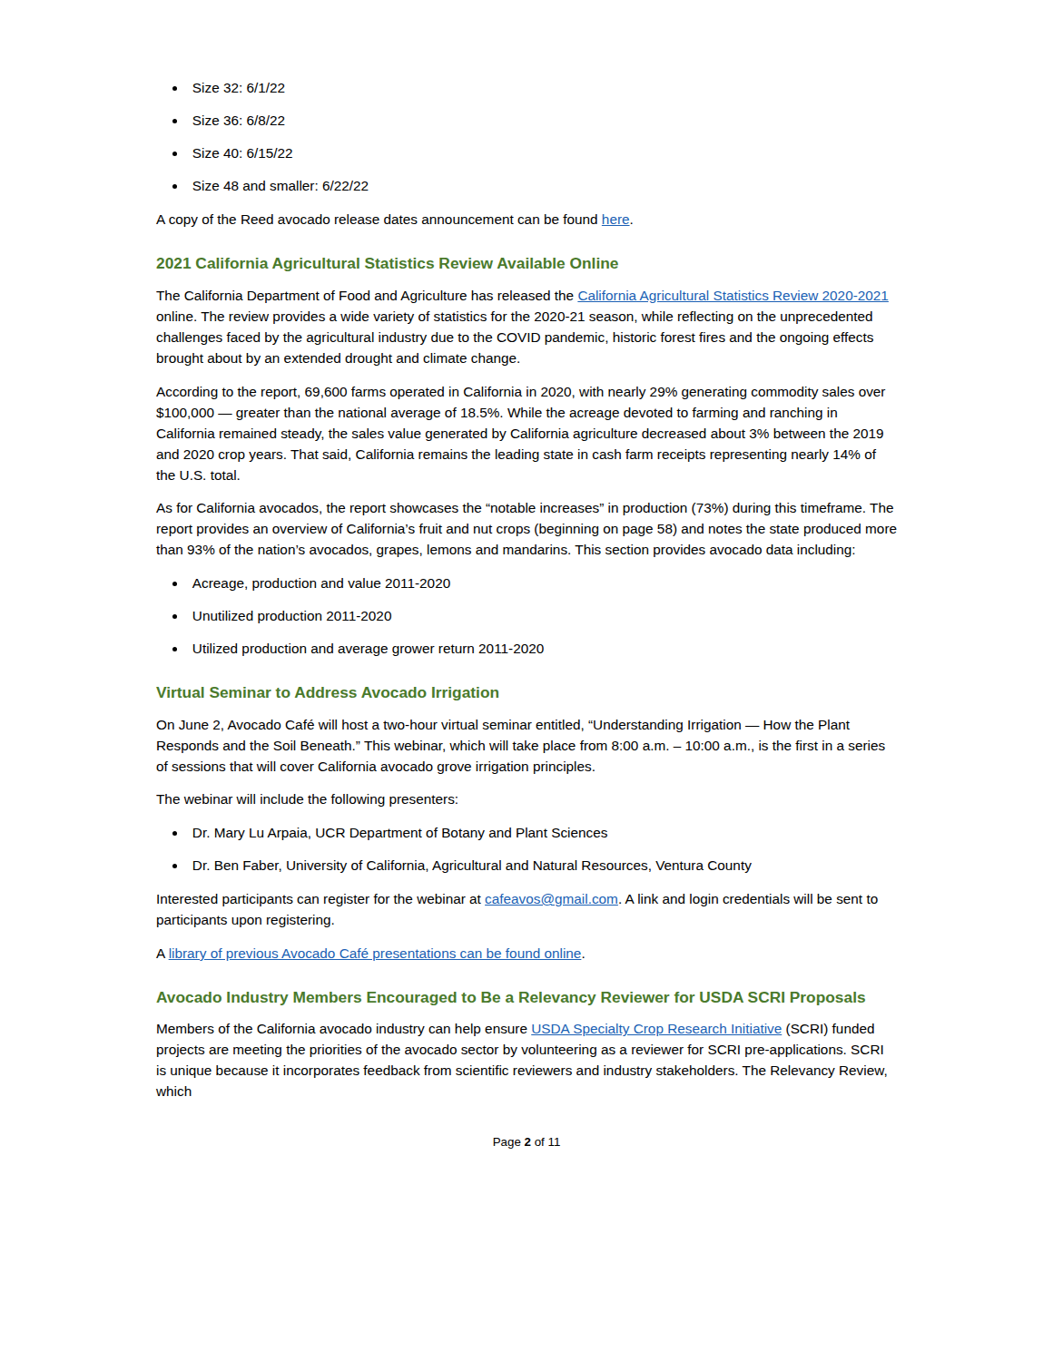Size 32: 6/1/22
Size 36: 6/8/22
Size 40: 6/15/22
Size 48 and smaller: 6/22/22
A copy of the Reed avocado release dates announcement can be found here.
2021 California Agricultural Statistics Review Available Online
The California Department of Food and Agriculture has released the California Agricultural Statistics Review 2020-2021 online. The review provides a wide variety of statistics for the 2020-21 season, while reflecting on the unprecedented challenges faced by the agricultural industry due to the COVID pandemic, historic forest fires and the ongoing effects brought about by an extended drought and climate change.
According to the report, 69,600 farms operated in California in 2020, with nearly 29% generating commodity sales over $100,000 — greater than the national average of 18.5%. While the acreage devoted to farming and ranching in California remained steady, the sales value generated by California agriculture decreased about 3% between the 2019 and 2020 crop years. That said, California remains the leading state in cash farm receipts representing nearly 14% of the U.S. total.
As for California avocados, the report showcases the “notable increases” in production (73%) during this timeframe. The report provides an overview of California’s fruit and nut crops (beginning on page 58) and notes the state produced more than 93% of the nation’s avocados, grapes, lemons and mandarins. This section provides avocado data including:
Acreage, production and value 2011-2020
Unutilized production 2011-2020
Utilized production and average grower return 2011-2020
Virtual Seminar to Address Avocado Irrigation
On June 2, Avocado Café will host a two-hour virtual seminar entitled, “Understanding Irrigation — How the Plant Responds and the Soil Beneath.” This webinar, which will take place from 8:00 a.m. – 10:00 a.m., is the first in a series of sessions that will cover California avocado grove irrigation principles.
The webinar will include the following presenters:
Dr. Mary Lu Arpaia, UCR Department of Botany and Plant Sciences
Dr. Ben Faber, University of California, Agricultural and Natural Resources, Ventura County
Interested participants can register for the webinar at cafeavos@gmail.com. A link and login credentials will be sent to participants upon registering.
A library of previous Avocado Café presentations can be found online.
Avocado Industry Members Encouraged to Be a Relevancy Reviewer for USDA SCRI Proposals
Members of the California avocado industry can help ensure USDA Specialty Crop Research Initiative (SCRI) funded projects are meeting the priorities of the avocado sector by volunteering as a reviewer for SCRI pre-applications. SCRI is unique because it incorporates feedback from scientific reviewers and industry stakeholders. The Relevancy Review, which
Page 2 of 11